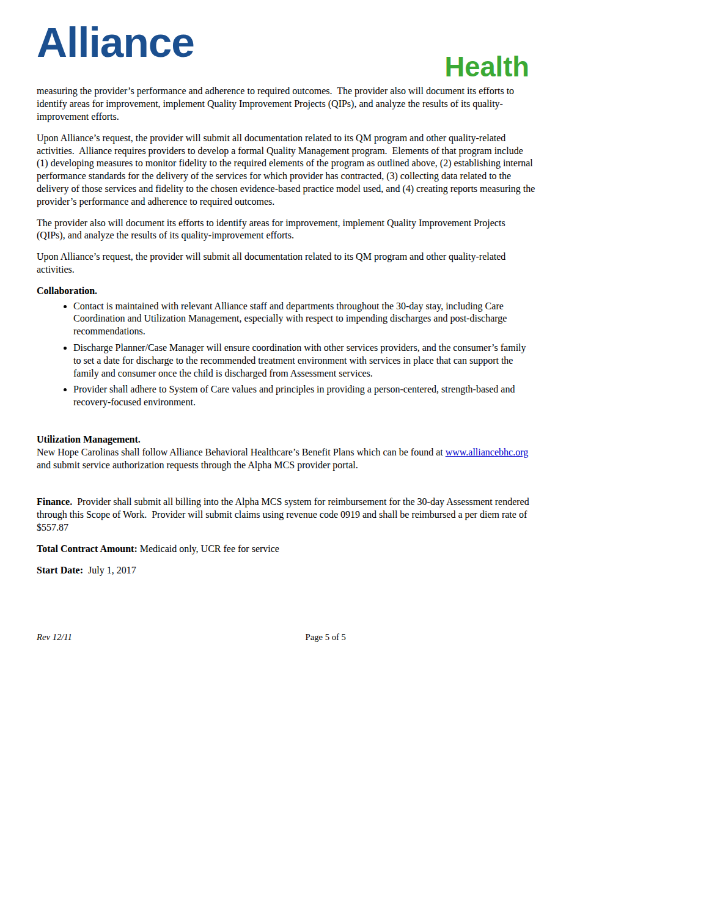Alliance Health
measuring the provider’s performance and adherence to required outcomes. The provider also will document its efforts to identify areas for improvement, implement Quality Improvement Projects (QIPs), and analyze the results of its quality-improvement efforts.
Upon Alliance’s request, the provider will submit all documentation related to its QM program and other quality-related activities. Alliance requires providers to develop a formal Quality Management program. Elements of that program include (1) developing measures to monitor fidelity to the required elements of the program as outlined above, (2) establishing internal performance standards for the delivery of the services for which provider has contracted, (3) collecting data related to the delivery of those services and fidelity to the chosen evidence-based practice model used, and (4) creating reports measuring the provider’s performance and adherence to required outcomes.
The provider also will document its efforts to identify areas for improvement, implement Quality Improvement Projects (QIPs), and analyze the results of its quality-improvement efforts.
Upon Alliance’s request, the provider will submit all documentation related to its QM program and other quality-related activities.
Collaboration.
Contact is maintained with relevant Alliance staff and departments throughout the 30-day stay, including Care Coordination and Utilization Management, especially with respect to impending discharges and post-discharge recommendations.
Discharge Planner/Case Manager will ensure coordination with other services providers, and the consumer’s family to set a date for discharge to the recommended treatment environment with services in place that can support the family and consumer once the child is discharged from Assessment services.
Provider shall adhere to System of Care values and principles in providing a person-centered, strength-based and recovery-focused environment.
Utilization Management.
New Hope Carolinas shall follow Alliance Behavioral Healthcare’s Benefit Plans which can be found at www.alliancebhc.org and submit service authorization requests through the Alpha MCS provider portal.
Finance. Provider shall submit all billing into the Alpha MCS system for reimbursement for the 30-day Assessment rendered through this Scope of Work. Provider will submit claims using revenue code 0919 and shall be reimbursed a per diem rate of $557.87
Total Contract Amount: Medicaid only, UCR fee for service
Start Date: July 1, 2017
Rev 12/11 Page 5 of 5